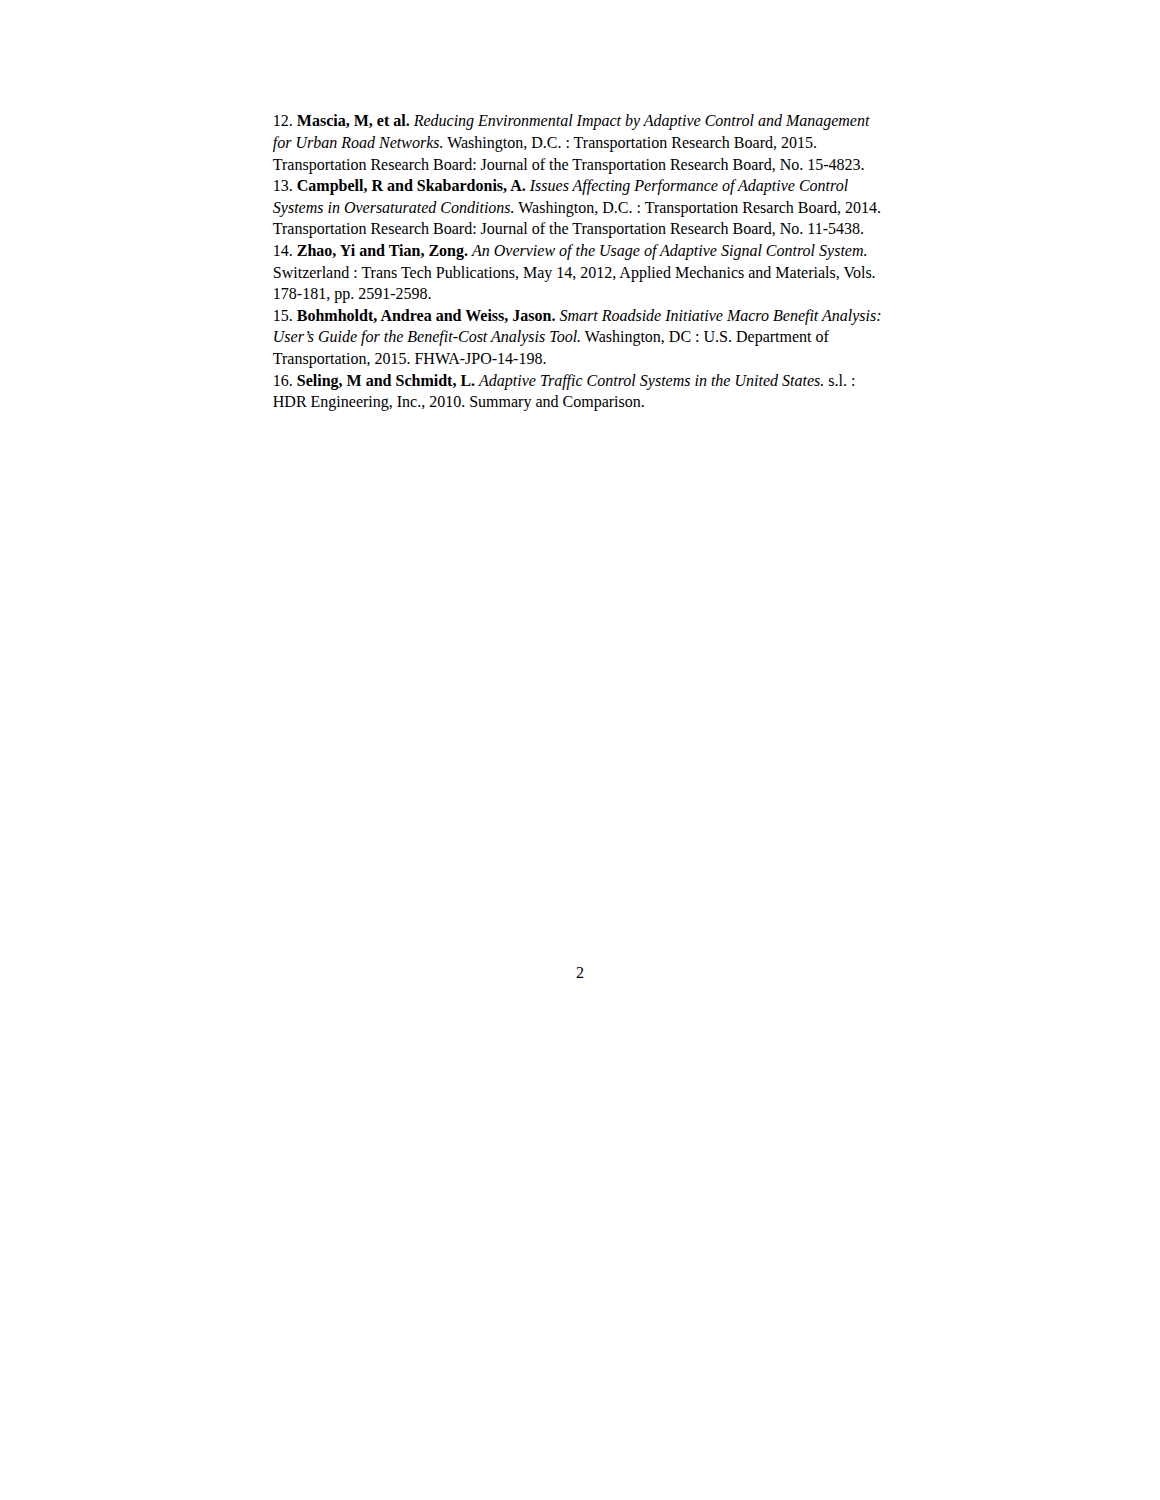12. Mascia, M, et al. Reducing Environmental Impact by Adaptive Control and Management for Urban Road Networks. Washington, D.C. : Transportation Research Board, 2015. Transportation Research Board: Journal of the Transportation Research Board, No. 15-4823.
13. Campbell, R and Skabardonis, A. Issues Affecting Performance of Adaptive Control Systems in Oversaturated Conditions. Washington, D.C. : Transportation Resarch Board, 2014. Transportation Research Board: Journal of the Transportation Research Board, No. 11-5438.
14. Zhao, Yi and Tian, Zong. An Overview of the Usage of Adaptive Signal Control System. Switzerland : Trans Tech Publications, May 14, 2012, Applied Mechanics and Materials, Vols. 178-181, pp. 2591-2598.
15. Bohmholdt, Andrea and Weiss, Jason. Smart Roadside Initiative Macro Benefit Analysis: User’s Guide for the Benefit-Cost Analysis Tool. Washington, DC : U.S. Department of Transportation, 2015. FHWA-JPO-14-198.
16. Seling, M and Schmidt, L. Adaptive Traffic Control Systems in the United States. s.l. : HDR Engineering, Inc., 2010. Summary and Comparison.
2